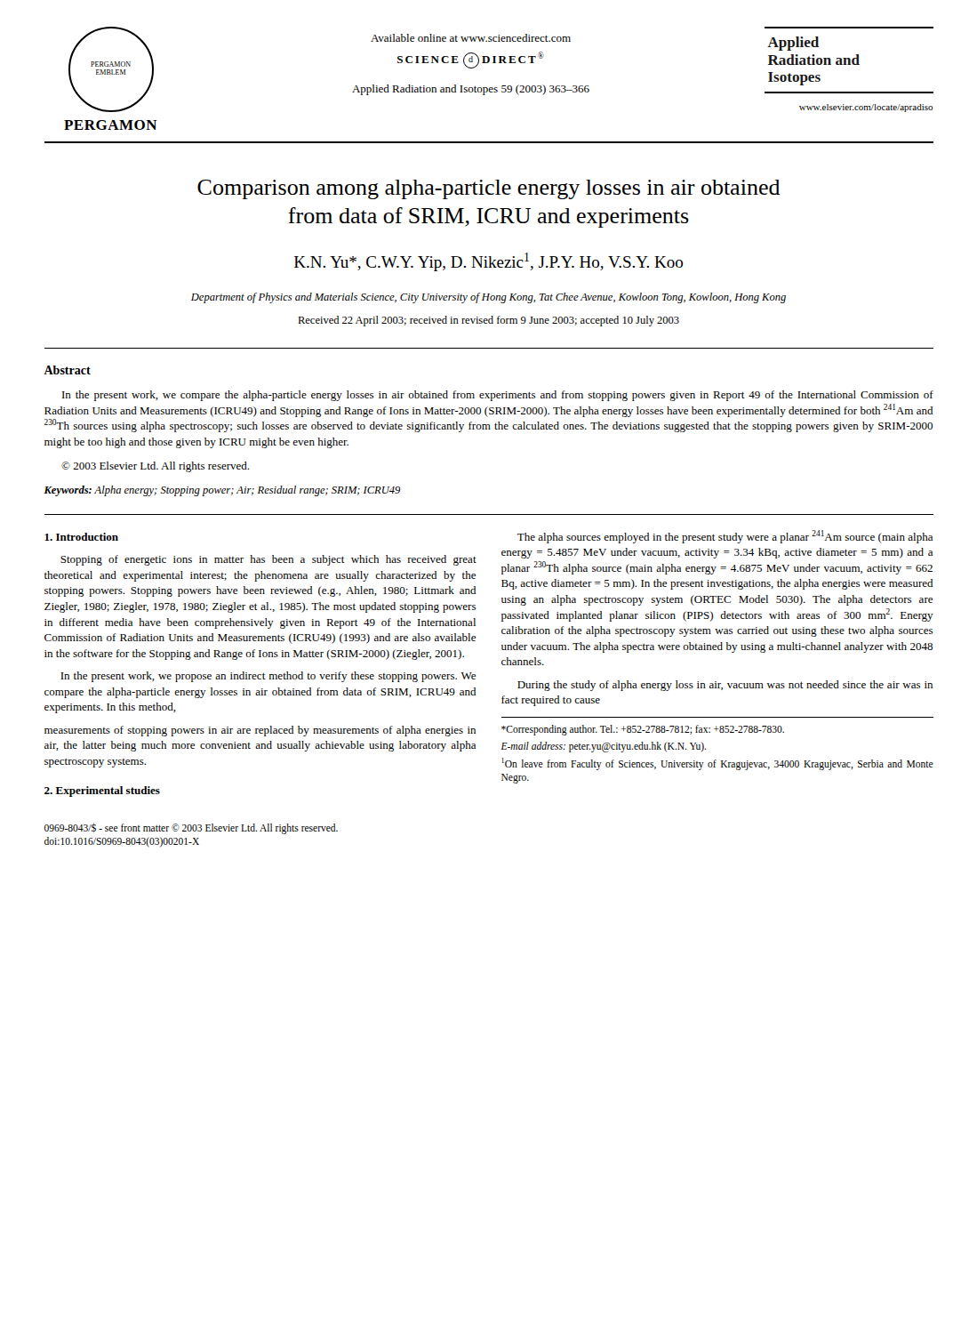PERGAMON
EMBLEM
PERGAMON
Available online at www.sciencedirect.com
SCIENCE dDIRECT®
Applied Radiation and Isotopes 59 (2003) 363–366
Applied
Radiation and
Isotopes
www.elsevier.com/locate/apradiso
Comparison among alpha-particle energy losses in air obtained
from data of SRIM, ICRU and experiments
K.N. Yu*, C.W.Y. Yip, D. Nikezic1, J.P.Y. Ho, V.S.Y. Koo
Department of Physics and Materials Science, City University of Hong Kong, Tat Chee Avenue, Kowloon Tong, Kowloon, Hong Kong
Received 22 April 2003; received in revised form 9 June 2003; accepted 10 July 2003
Abstract
In the present work, we compare the alpha-particle energy losses in air obtained from experiments and from stopping powers given in Report 49 of the International Commission of Radiation Units and Measurements (ICRU49) and Stopping and Range of Ions in Matter-2000 (SRIM-2000). The alpha energy losses have been experimentally determined for both 241Am and 230Th sources using alpha spectroscopy; such losses are observed to deviate significantly from the calculated ones. The deviations suggested that the stopping powers given by SRIM-2000 might be too high and those given by ICRU might be even higher.
© 2003 Elsevier Ltd. All rights reserved.
Keywords: Alpha energy; Stopping power; Air; Residual range; SRIM; ICRU49
1. Introduction
Stopping of energetic ions in matter has been a subject which has received great theoretical and experimental interest; the phenomena are usually characterized by the stopping powers. Stopping powers have been reviewed (e.g., Ahlen, 1980; Littmark and Ziegler, 1980; Ziegler, 1978, 1980; Ziegler et al., 1985). The most updated stopping powers in different media have been comprehensively given in Report 49 of the International Commission of Radiation Units and Measurements (ICRU49) (1993) and are also available in the software for the Stopping and Range of Ions in Matter (SRIM-2000) (Ziegler, 2001).
In the present work, we propose an indirect method to verify these stopping powers. We compare the alpha-particle energy losses in air obtained from data of SRIM, ICRU49 and experiments. In this method,
measurements of stopping powers in air are replaced by measurements of alpha energies in air, the latter being much more convenient and usually achievable using laboratory alpha spectroscopy systems.
2. Experimental studies
The alpha sources employed in the present study were a planar 241Am source (main alpha energy = 5.4857 MeV under vacuum, activity = 3.34 kBq, active diameter = 5 mm) and a planar 230Th alpha source (main alpha energy = 4.6875 MeV under vacuum, activity = 662 Bq, active diameter = 5 mm). In the present investigations, the alpha energies were measured using an alpha spectroscopy system (ORTEC Model 5030). The alpha detectors are passivated implanted planar silicon (PIPS) detectors with areas of 300 mm2. Energy calibration of the alpha spectroscopy system was carried out using these two alpha sources under vacuum. The alpha spectra were obtained by using a multi-channel analyzer with 2048 channels.
During the study of alpha energy loss in air, vacuum was not needed since the air was in fact required to cause
*Corresponding author. Tel.: +852-2788-7812; fax: +852-2788-7830.
E-mail address: peter.yu@cityu.edu.hk (K.N. Yu).
1On leave from Faculty of Sciences, University of Kragujevac, 34000 Kragujevac, Serbia and Monte Negro.
0969-8043/$ - see front matter © 2003 Elsevier Ltd. All rights reserved.
doi:10.1016/S0969-8043(03)00201-X